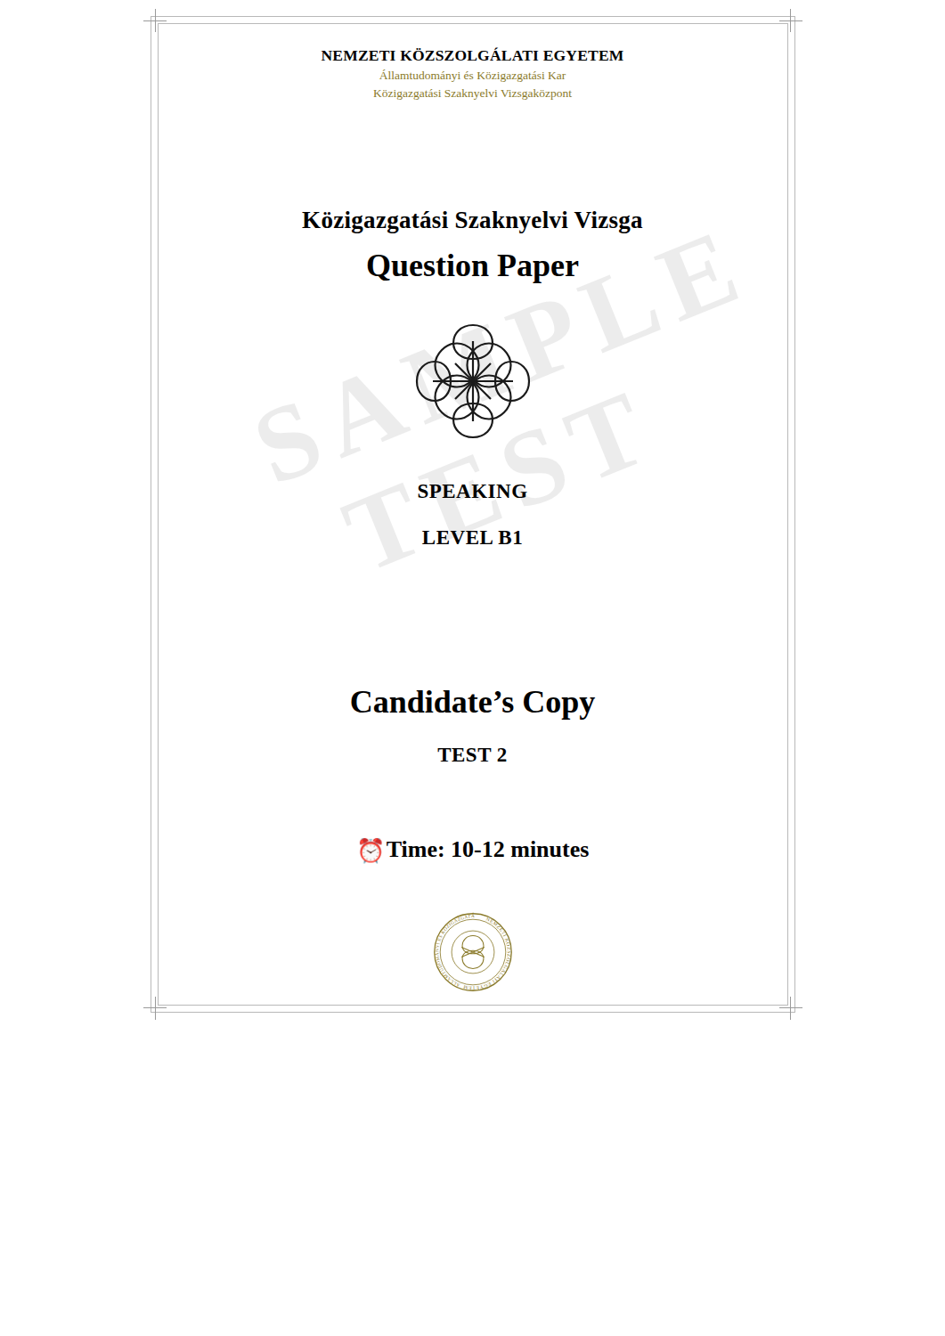SAMPLE TEST
NEMZETI KÖZSZOLGÁLATI EGYETEM
Államtudományi és Közigazgatási Kar
Közigazgatási Szaknyelvi Vizsgaközpont
Közigazgatási Szaknyelvi Vizsga
Question Paper
SPEAKING
LEVEL B1
Candidate’s Copy
TEST 2
⏰Time: 10-12 minutes
NEMZETI KÖZSZOLGÁLATI EGYETEM ÁLLAMTUDOMÁNYI ÉS KÖZIGAZGATÁSI KAR